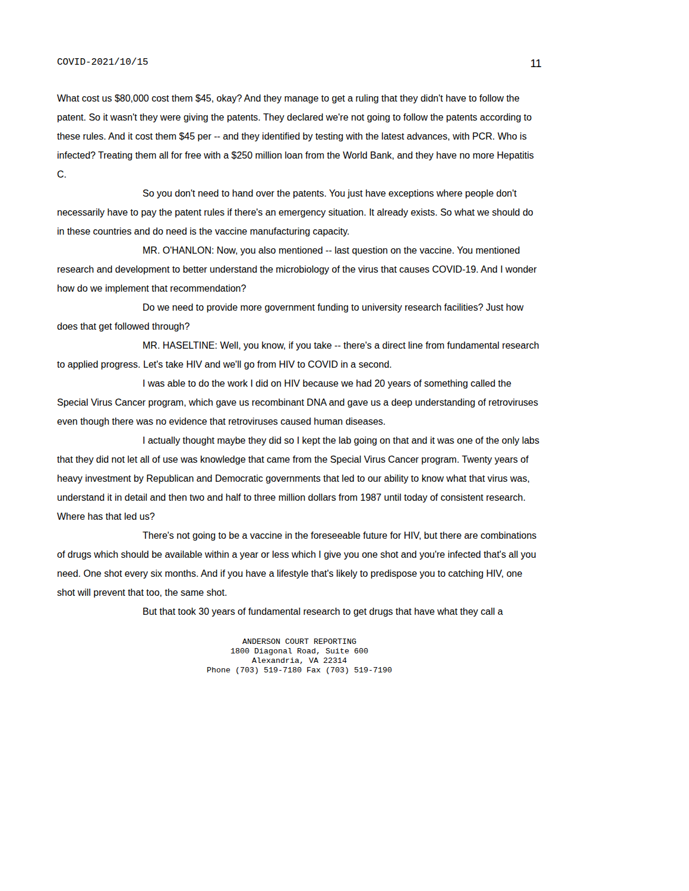COVID-2021/10/15 11
What cost us $80,000 cost them $45, okay? And they manage to get a ruling that they didn't have to follow the patent. So it wasn't they were giving the patents. They declared we're not going to follow the patents according to these rules. And it cost them $45 per -- and they identified by testing with the latest advances, with PCR. Who is infected? Treating them all for free with a $250 million loan from the World Bank, and they have no more Hepatitis C.
So you don't need to hand over the patents. You just have exceptions where people don't necessarily have to pay the patent rules if there's an emergency situation. It already exists. So what we should do in these countries and do need is the vaccine manufacturing capacity.
MR. O'HANLON: Now, you also mentioned -- last question on the vaccine. You mentioned research and development to better understand the microbiology of the virus that causes COVID-19. And I wonder how do we implement that recommendation?
Do we need to provide more government funding to university research facilities? Just how does that get followed through?
MR. HASELTINE: Well, you know, if you take -- there's a direct line from fundamental research to applied progress. Let's take HIV and we'll go from HIV to COVID in a second.
I was able to do the work I did on HIV because we had 20 years of something called the Special Virus Cancer program, which gave us recombinant DNA and gave us a deep understanding of retroviruses even though there was no evidence that retroviruses caused human diseases.
I actually thought maybe they did so I kept the lab going on that and it was one of the only labs that they did not let all of use was knowledge that came from the Special Virus Cancer program. Twenty years of heavy investment by Republican and Democratic governments that led to our ability to know what that virus was, understand it in detail and then two and half to three million dollars from 1987 until today of consistent research. Where has that led us?
There's not going to be a vaccine in the foreseeable future for HIV, but there are combinations of drugs which should be available within a year or less which I give you one shot and you're infected that's all you need. One shot every six months. And if you have a lifestyle that's likely to predispose you to catching HIV, one shot will prevent that too, the same shot.
But that took 30 years of fundamental research to get drugs that have what they call a
ANDERSON COURT REPORTING
1800 Diagonal Road, Suite 600
Alexandria, VA 22314
Phone (703) 519-7180 Fax (703) 519-7190